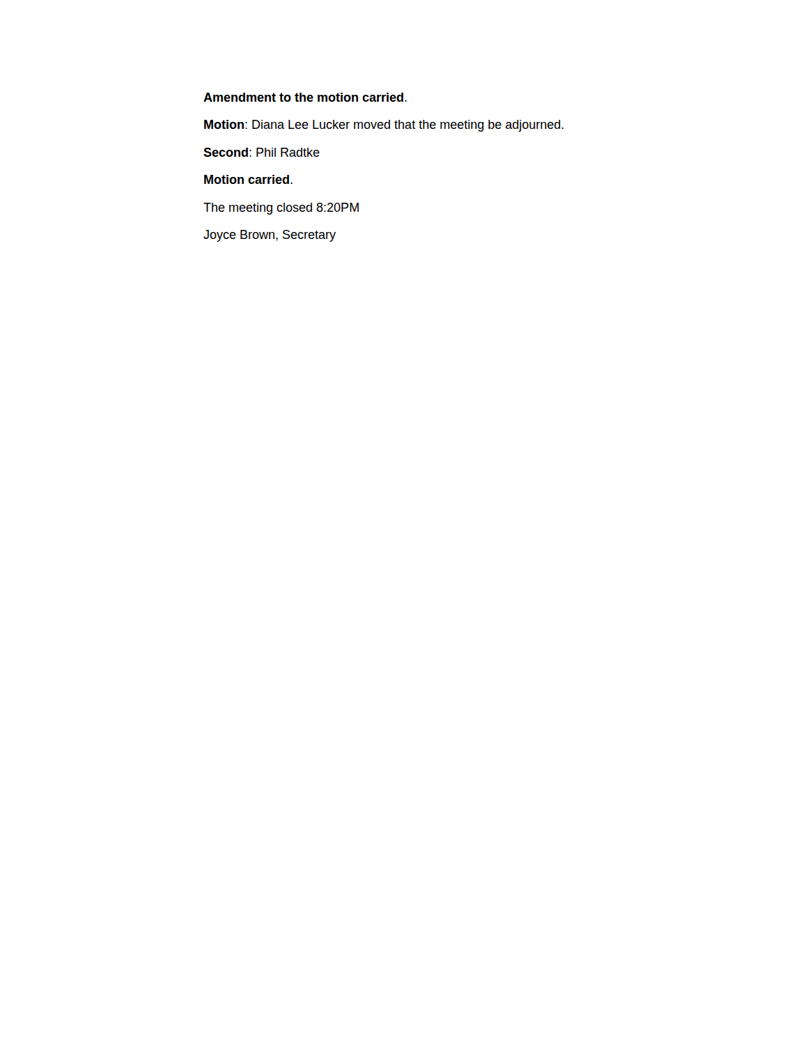Amendment to the motion carried.
Motion: Diana Lee Lucker moved that the meeting be adjourned.
Second: Phil Radtke
Motion carried.
The meeting closed 8:20PM
Joyce Brown, Secretary